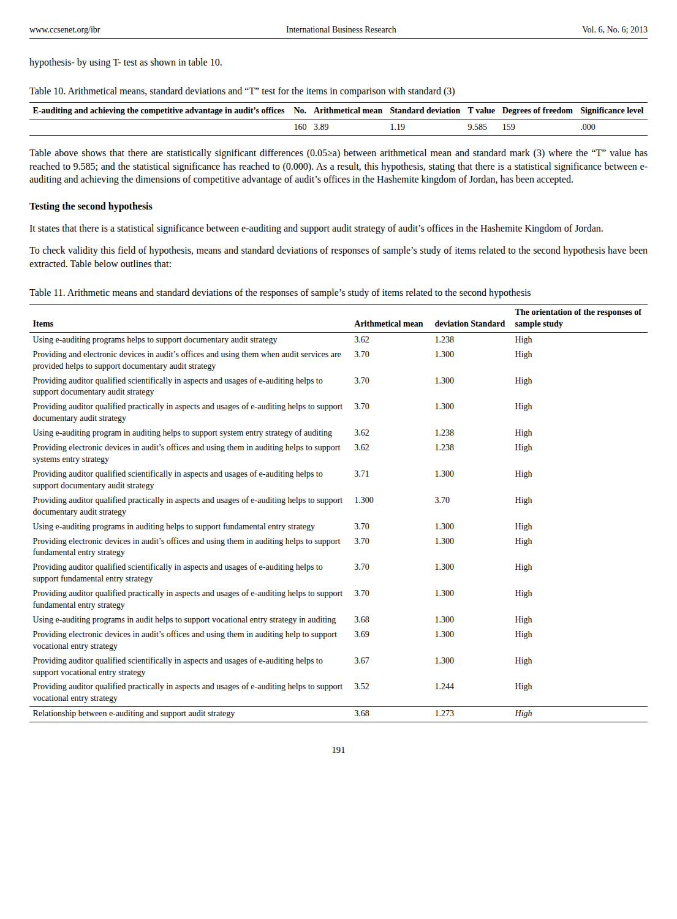www.ccsenet.org/ibr
International Business Research
Vol. 6, No. 6; 2013
hypothesis- by using T- test as shown in table 10.
Table 10. Arithmetical means, standard deviations and “T” test for the items in comparison with standard (3)
| E-auditing and achieving the competitive advantage in audit’s offices | No. | Arithmetical mean | Standard deviation | T value | Degrees of freedom | Significance level |
| --- | --- | --- | --- | --- | --- | --- |
| | 160 | 3.89 | 1.19 | 9.585 | 159 | .000 |
Table above shows that there are statistically significant differences (0.05≥a) between arithmetical mean and standard mark (3) where the “T” value has reached to 9.585; and the statistical significance has reached to (0.000). As a result, this hypothesis, stating that there is a statistical significance between e-auditing and achieving the dimensions of competitive advantage of audit’s offices in the Hashemite kingdom of Jordan, has been accepted.
Testing the second hypothesis
It states that there is a statistical significance between e-auditing and support audit strategy of audit’s offices in the Hashemite Kingdom of Jordan.
To check validity this field of hypothesis, means and standard deviations of responses of sample’s study of items related to the second hypothesis have been extracted. Table below outlines that:
Table 11. Arithmetic means and standard deviations of the responses of sample’s study of items related to the second hypothesis
| Items | Arithmetical mean | deviation Standard | The orientation of the responses of sample study |
| --- | --- | --- | --- |
| Using e-auditing programs helps to support documentary audit strategy | 3.62 | 1.238 | High |
| Providing and electronic devices in audit’s offices and using them when audit services are provided helps to support documentary audit strategy | 3.70 | 1.300 | High |
| Providing auditor qualified scientifically in aspects and usages of e-auditing helps to support documentary audit strategy | 3.70 | 1.300 | High |
| Providing auditor qualified practically in aspects and usages of e-auditing helps to support documentary audit strategy | 3.70 | 1.300 | High |
| Using e-auditing program in auditing helps to support system entry strategy of auditing | 3.62 | 1.238 | High |
| Providing electronic devices in audit’s offices and using them in auditing helps to support systems entry strategy | 3.62 | 1.238 | High |
| Providing auditor qualified scientifically in aspects and usages of e-auditing helps to support documentary audit strategy | 3.71 | 1.300 | High |
| Providing auditor qualified practically in aspects and usages of e-auditing helps to support documentary audit strategy | 1.300 | 3.70 | High |
| Using e-auditing programs in auditing helps to support fundamental entry strategy | 3.70 | 1.300 | High |
| Providing electronic devices in audit’s offices and using them in auditing helps to support fundamental entry strategy | 3.70 | 1.300 | High |
| Providing auditor qualified scientifically in aspects and usages of e-auditing helps to support fundamental entry strategy | 3.70 | 1.300 | High |
| Providing auditor qualified practically in aspects and usages of e-auditing helps to support fundamental entry strategy | 3.70 | 1.300 | High |
| Using e-auditing programs in audit helps to support vocational entry strategy in auditing | 3.68 | 1.300 | High |
| Providing electronic devices in audit’s offices and using them in auditing help to support vocational entry strategy | 3.69 | 1.300 | High |
| Providing auditor qualified scientifically in aspects and usages of e-auditing helps to support vocational entry strategy | 3.67 | 1.300 | High |
| Providing auditor qualified practically in aspects and usages of e-auditing helps to support vocational entry strategy | 3.52 | 1.244 | High |
| Relationship between e-auditing and support audit strategy | 3.68 | 1.273 | High |
191